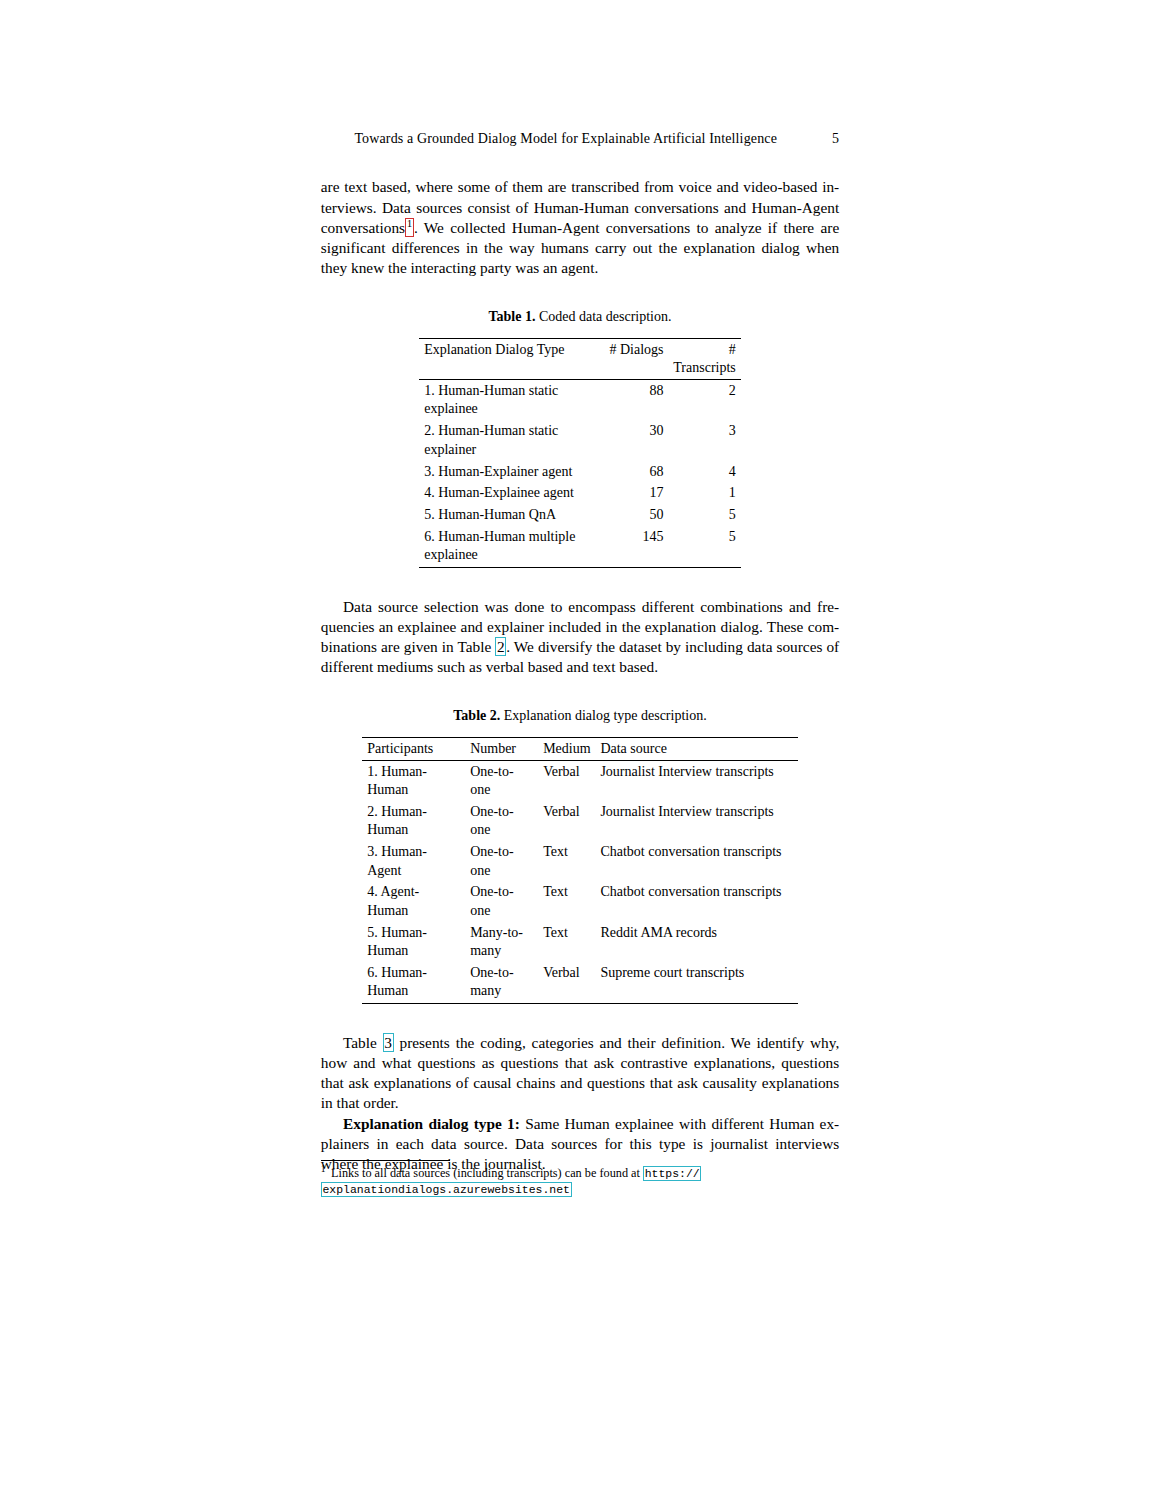Towards a Grounded Dialog Model for Explainable Artificial Intelligence 5
are text based, where some of them are transcribed from voice and video-based interviews. Data sources consist of Human-Human conversations and Human-Agent conversations1. We collected Human-Agent conversations to analyze if there are significant differences in the way humans carry out the explanation dialog when they knew the interacting party was an agent.
Table 1. Coded data description.
| Explanation Dialog Type | # Dialogs | # Transcripts |
| --- | --- | --- |
| 1. Human-Human static explainee | 88 | 2 |
| 2. Human-Human static explainer | 30 | 3 |
| 3. Human-Explainer agent | 68 | 4 |
| 4. Human-Explainee agent | 17 | 1 |
| 5. Human-Human QnA | 50 | 5 |
| 6. Human-Human multiple explainee | 145 | 5 |
Data source selection was done to encompass different combinations and frequencies an explainee and explainer included in the explanation dialog. These combinations are given in Table 2. We diversify the dataset by including data sources of different mediums such as verbal based and text based.
Table 2. Explanation dialog type description.
| Participants | Number | Medium | Data source |
| --- | --- | --- | --- |
| 1. Human-Human | One-to-one | Verbal | Journalist Interview transcripts |
| 2. Human-Human | One-to-one | Verbal | Journalist Interview transcripts |
| 3. Human-Agent | One-to-one | Text | Chatbot conversation transcripts |
| 4. Agent-Human | One-to-one | Text | Chatbot conversation transcripts |
| 5. Human-Human | Many-to-many | Text | Reddit AMA records |
| 6. Human-Human | One-to-many | Verbal | Supreme court transcripts |
Table 3 presents the coding, categories and their definition. We identify why, how and what questions as questions that ask contrastive explanations, questions that ask explanations of causal chains and questions that ask causality explanations in that order.
Explanation dialog type 1: Same Human explainee with different Human explainers in each data source. Data sources for this type is journalist interviews where the explainee is the journalist.
1 Links to all data sources (including transcripts) can be found at https://
explanationdialogs.azurewebsites.net